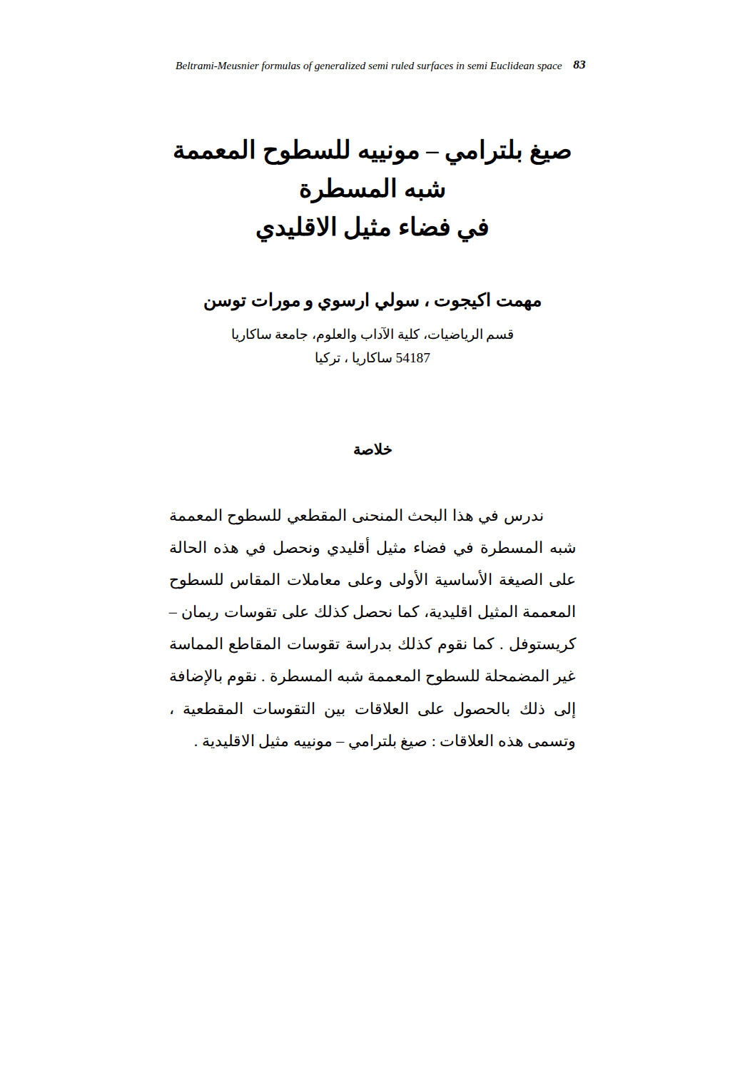Beltrami-Meusnier formulas of generalized semi ruled surfaces in semi Euclidean space 83
صيغ بلترامي – مونييه للسطوح المعممة شبه المسطرة في فضاء مثيل الاقليدي
مهمت اكيجوت ، سولي ارسوي و مورات توسن
قسم الرياضيات، كلية الآداب والعلوم، جامعة ساكاريا
54187 ساكاريا ، تركيا
خلاصة
ندرس في هذا البحث المنحنى المقطعي للسطوح المعممة شبه المسطرة في فضاء مثيل أقليدي ونحصل في هذه الحالة على الصيغة الأساسية الأولى وعلى معاملات المقاس للسطوح المعممة المثيل اقليدية، كما نحصل كذلك على تقوسات ريمان – كريستوفل . كما نقوم كذلك بدراسة تقوسات المقاطع المماسة غير المضمحلة للسطوح المعممة شبه المسطرة . نقوم بالإضافة إلى ذلك بالحصول على العلاقات بين التقوسات المقطعية ، وتسمى هذه العلاقات : صيغ بلترامي – مونييه مثيل الاقليدية .